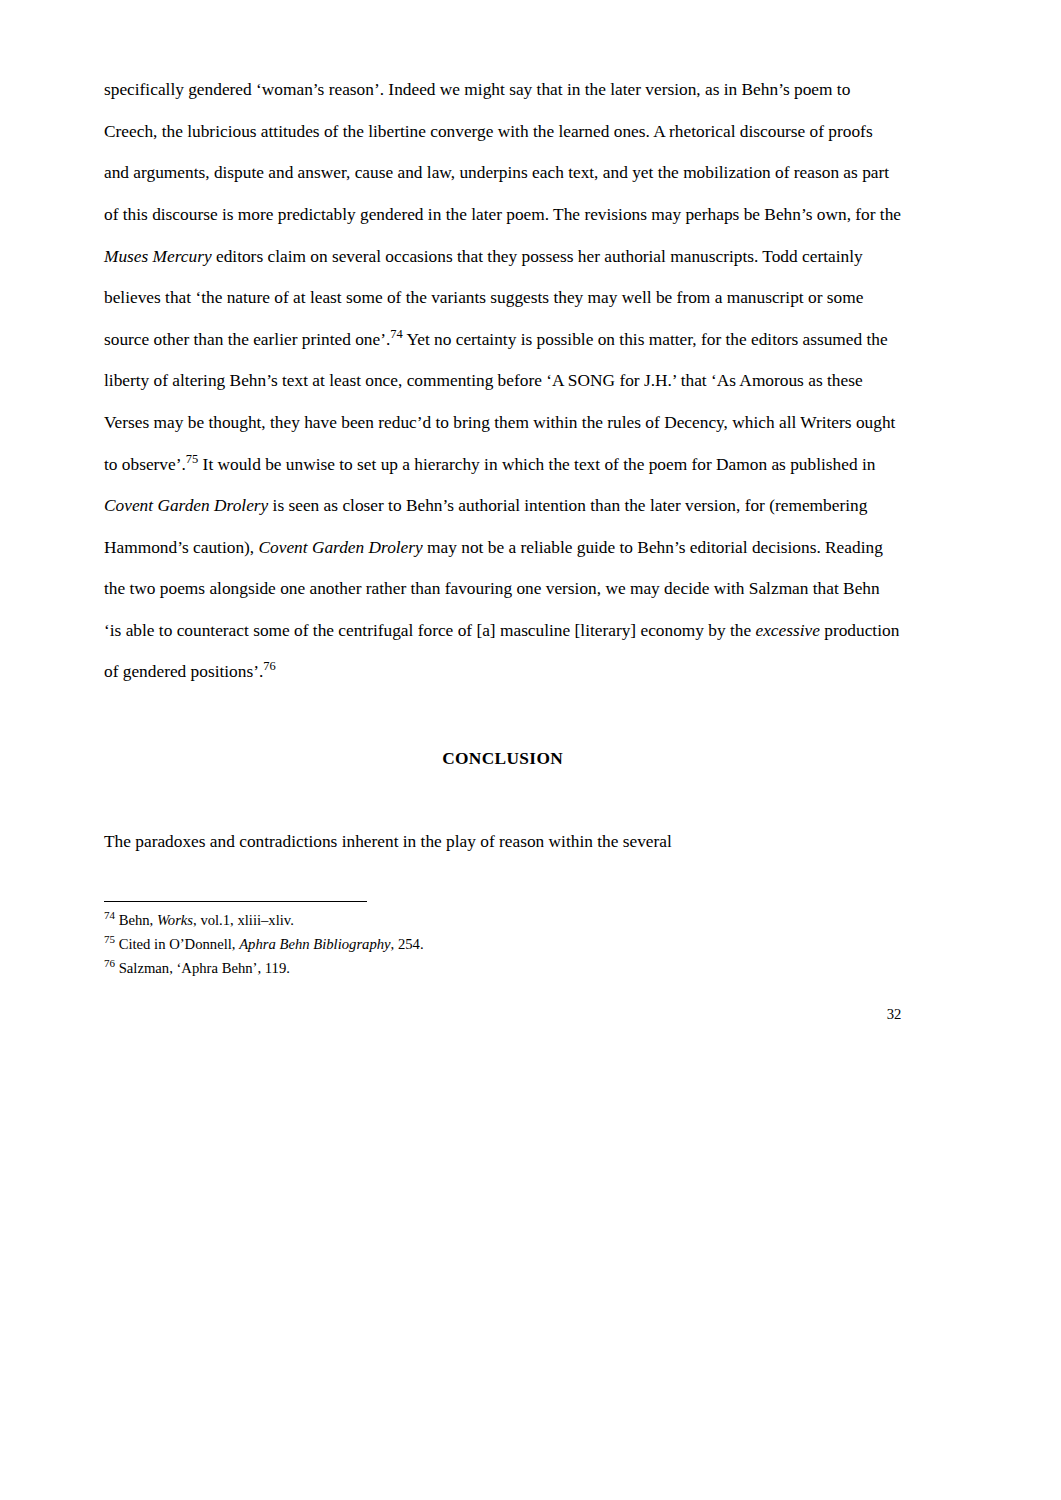specifically gendered ‘woman’s reason’. Indeed we might say that in the later version, as in Behn’s poem to Creech, the lubricious attitudes of the libertine converge with the learned ones. A rhetorical discourse of proofs and arguments, dispute and answer, cause and law, underpins each text, and yet the mobilization of reason as part of this discourse is more predictably gendered in the later poem. The revisions may perhaps be Behn’s own, for the Muses Mercury editors claim on several occasions that they possess her authorial manuscripts. Todd certainly believes that ‘the nature of at least some of the variants suggests they may well be from a manuscript or some source other than the earlier printed one’.74 Yet no certainty is possible on this matter, for the editors assumed the liberty of altering Behn’s text at least once, commenting before ‘A SONG for J.H.’ that ‘As Amorous as these Verses may be thought, they have been reduc’d to bring them within the rules of Decency, which all Writers ought to observe’.75 It would be unwise to set up a hierarchy in which the text of the poem for Damon as published in Covent Garden Drolery is seen as closer to Behn’s authorial intention than the later version, for (remembering Hammond’s caution), Covent Garden Drolery may not be a reliable guide to Behn’s editorial decisions. Reading the two poems alongside one another rather than favouring one version, we may decide with Salzman that Behn ‘is able to counteract some of the centrifugal force of [a] masculine [literary] economy by the excessive production of gendered positions’.76
CONCLUSION
The paradoxes and contradictions inherent in the play of reason within the several
74 Behn, Works, vol.1, xliii–xliv.
75 Cited in O’Donnell, Aphra Behn Bibliography, 254.
76 Salzman, ‘Aphra Behn’, 119.
32